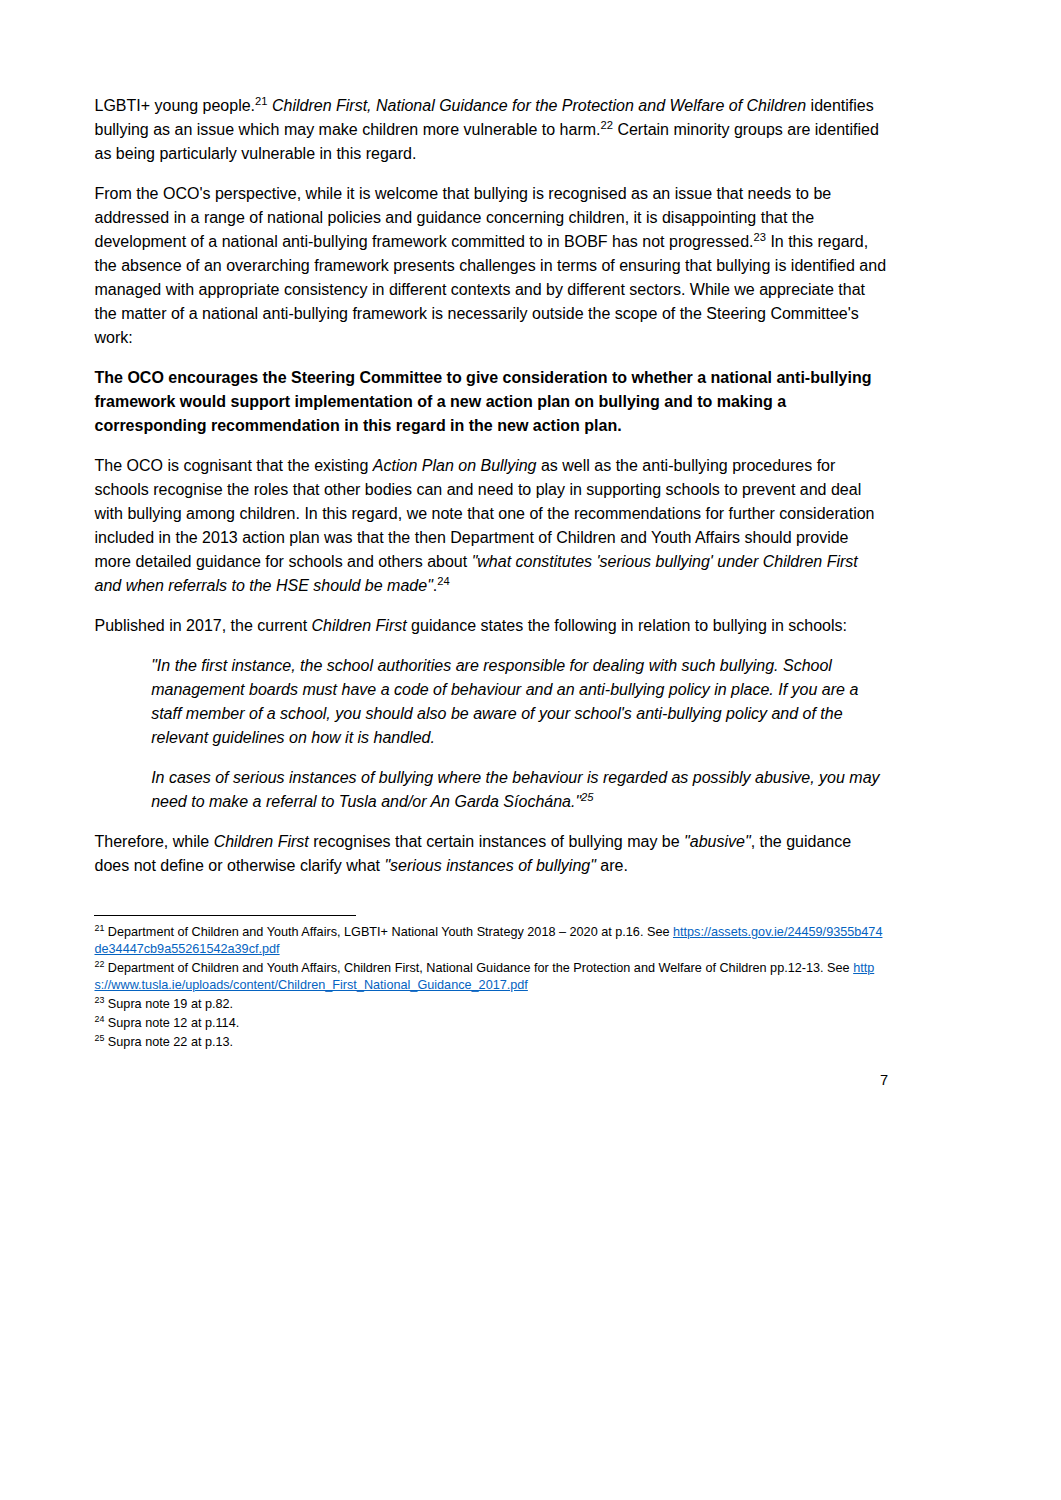LGBTI+ young people.21 Children First, National Guidance for the Protection and Welfare of Children identifies bullying as an issue which may make children more vulnerable to harm.22 Certain minority groups are identified as being particularly vulnerable in this regard.
From the OCO's perspective, while it is welcome that bullying is recognised as an issue that needs to be addressed in a range of national policies and guidance concerning children, it is disappointing that the development of a national anti-bullying framework committed to in BOBF has not progressed.23 In this regard, the absence of an overarching framework presents challenges in terms of ensuring that bullying is identified and managed with appropriate consistency in different contexts and by different sectors. While we appreciate that the matter of a national anti-bullying framework is necessarily outside the scope of the Steering Committee's work:
The OCO encourages the Steering Committee to give consideration to whether a national anti-bullying framework would support implementation of a new action plan on bullying and to making a corresponding recommendation in this regard in the new action plan.
The OCO is cognisant that the existing Action Plan on Bullying as well as the anti-bullying procedures for schools recognise the roles that other bodies can and need to play in supporting schools to prevent and deal with bullying among children. In this regard, we note that one of the recommendations for further consideration included in the 2013 action plan was that the then Department of Children and Youth Affairs should provide more detailed guidance for schools and others about "what constitutes 'serious bullying' under Children First and when referrals to the HSE should be made".24
Published in 2017, the current Children First guidance states the following in relation to bullying in schools:
"In the first instance, the school authorities are responsible for dealing with such bullying. School management boards must have a code of behaviour and an anti-bullying policy in place. If you are a staff member of a school, you should also be aware of your school's anti-bullying policy and of the relevant guidelines on how it is handled.
In cases of serious instances of bullying where the behaviour is regarded as possibly abusive, you may need to make a referral to Tusla and/or An Garda Síochána."25
Therefore, while Children First recognises that certain instances of bullying may be "abusive", the guidance does not define or otherwise clarify what "serious instances of bullying" are.
21 Department of Children and Youth Affairs, LGBTI+ National Youth Strategy 2018 – 2020 at p.16. See https://assets.gov.ie/24459/9355b474de34447cb9a55261542a39cf.pdf
22 Department of Children and Youth Affairs, Children First, National Guidance for the Protection and Welfare of Children pp.12-13. See https://www.tusla.ie/uploads/content/Children_First_National_Guidance_2017.pdf
23 Supra note 19 at p.82.
24 Supra note 12 at p.114.
25 Supra note 22 at p.13.
7